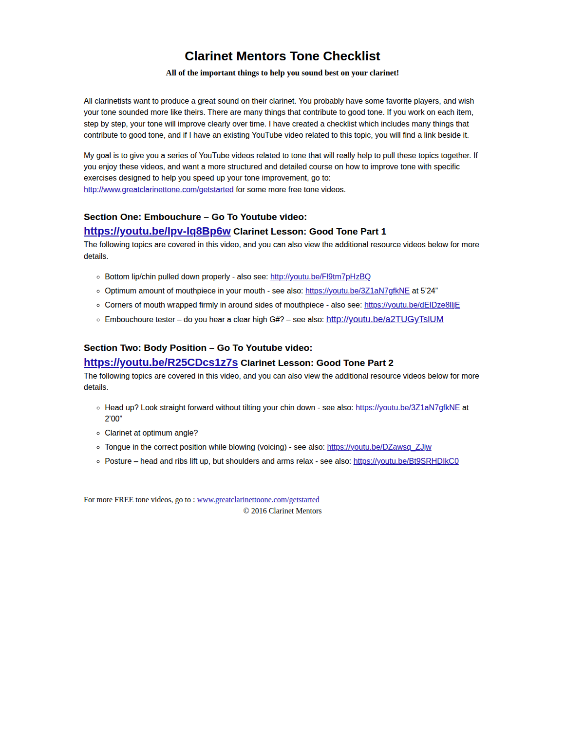Clarinet Mentors Tone Checklist
All of the important things to help you sound best on your clarinet!
All clarinetists want to produce a great sound on their clarinet. You probably have some favorite players, and wish your tone sounded more like theirs. There are many things that contribute to good tone. If you work on each item, step by step, your tone will improve clearly over time. I have created a checklist which includes many things that contribute to good tone, and if I have an existing YouTube video related to this topic, you will find a link beside it.
My goal is to give you a series of YouTube videos related to tone that will really help to pull these topics together. If you enjoy these videos, and want a more structured and detailed course on how to improve tone with specific exercises designed to help you speed up your tone improvement, go to: http://www.greatclarinettone.com/getstarted for some more free tone videos.
Section One: Embouchure – Go To Youtube video: https://youtu.be/Ipv-Iq8Bp6w Clarinet Lesson: Good Tone Part 1
The following topics are covered in this video, and you can also view the additional resource videos below for more details.
Bottom lip/chin pulled down properly - also see: http://youtu.be/Fl9tm7pHzBQ
Optimum amount of mouthpiece in your mouth - see also: https://youtu.be/3Z1aN7gfkNE at 5’24”
Corners of mouth wrapped firmly in around sides of mouthpiece - also see: https://youtu.be/dEIDze8lljE
Embouchoure tester – do you hear a clear high G#? – see also: http://youtu.be/a2TUGyTslUM
Section Two: Body Position – Go To Youtube video: https://youtu.be/R25CDcs1z7s Clarinet Lesson: Good Tone Part 2
The following topics are covered in this video, and you can also view the additional resource videos below for more details.
Head up? Look straight forward without tilting your chin down - see also: https://youtu.be/3Z1aN7gfkNE at 2’00”
Clarinet at optimum angle?
Tongue in the correct position while blowing (voicing) - see also: https://youtu.be/DZawsq_ZJjw
Posture – head and ribs lift up, but shoulders and arms relax - see also: https://youtu.be/Bt9SRHDIkC0
For more FREE tone videos, go to : www.greatclarinettoone.com/getstarted
© 2016 Clarinet Mentors